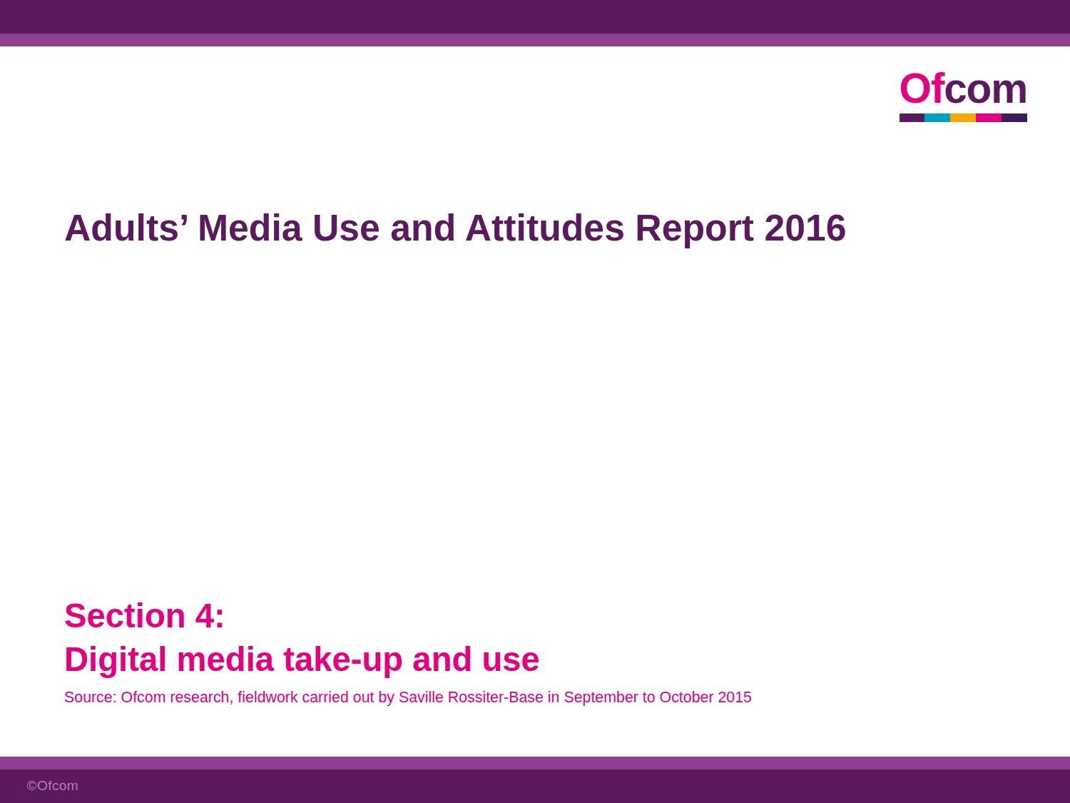Of com
Adults’ Media Use and Attitudes Report 2016
Section 4:
Digital media take-up and use
Source: Ofcom research, fieldwork carried out by Saville Rossiter-Base in September to October 2015
©Ofcom